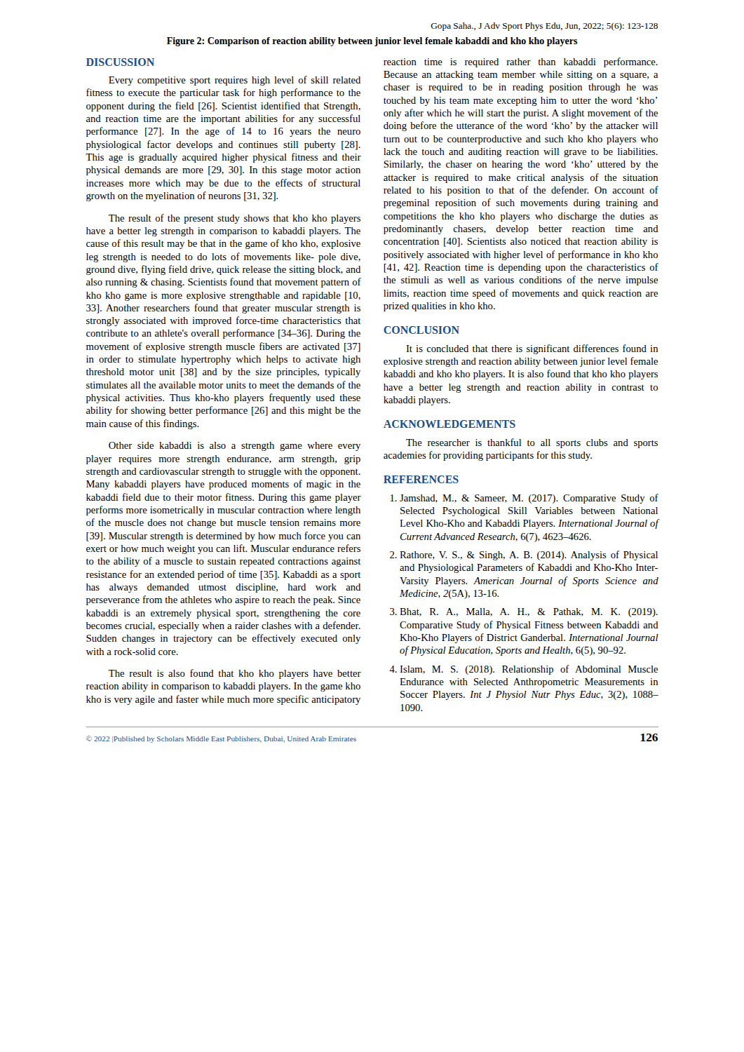Gopa Saha., J Adv Sport Phys Edu, Jun, 2022; 5(6): 123-128
Figure 2: Comparison of reaction ability between junior level female kabaddi and kho kho players
DISCUSSION
Every competitive sport requires high level of skill related fitness to execute the particular task for high performance to the opponent during the field [26]. Scientist identified that Strength, and reaction time are the important abilities for any successful performance [27]. In the age of 14 to 16 years the neuro physiological factor develops and continues still puberty [28]. This age is gradually acquired higher physical fitness and their physical demands are more [29, 30]. In this stage motor action increases more which may be due to the effects of structural growth on the myelination of neurons [31, 32].
The result of the present study shows that kho kho players have a better leg strength in comparison to kabaddi players. The cause of this result may be that in the game of kho kho, explosive leg strength is needed to do lots of movements like- pole dive, ground dive, flying field drive, quick release the sitting block, and also running & chasing. Scientists found that movement pattern of kho kho game is more explosive strengthable and rapidable [10, 33]. Another researchers found that greater muscular strength is strongly associated with improved force-time characteristics that contribute to an athlete's overall performance [34–36]. During the movement of explosive strength muscle fibers are activated [37] in order to stimulate hypertrophy which helps to activate high threshold motor unit [38] and by the size principles, typically stimulates all the available motor units to meet the demands of the physical activities. Thus kho-kho players frequently used these ability for showing better performance [26] and this might be the main cause of this findings.
Other side kabaddi is also a strength game where every player requires more strength endurance, arm strength, grip strength and cardiovascular strength to struggle with the opponent. Many kabaddi players have produced moments of magic in the kabaddi field due to their motor fitness. During this game player performs more isometrically in muscular contraction where length of the muscle does not change but muscle tension remains more [39]. Muscular strength is determined by how much force you can exert or how much weight you can lift. Muscular endurance refers to the ability of a muscle to sustain repeated contractions against resistance for an extended period of time [35]. Kabaddi as a sport has always demanded utmost discipline, hard work and perseverance from the athletes who aspire to reach the peak. Since kabaddi is an extremely physical sport, strengthening the core becomes crucial, especially when a raider clashes with a defender. Sudden changes in trajectory can be effectively executed only with a rock-solid core.
The result is also found that kho kho players have better reaction ability in comparison to kabaddi players. In the game kho kho is very agile and faster while much more specific anticipatory reaction time is required rather than kabaddi performance. Because an attacking team member while sitting on a square, a chaser is required to be in reading position through he was touched by his team mate excepting him to utter the word ‘kho’ only after which he will start the purist. A slight movement of the doing before the utterance of the word ‘kho’ by the attacker will turn out to be counterproductive and such kho kho players who lack the touch and auditing reaction will grave to be liabilities. Similarly, the chaser on hearing the word ‘kho’ uttered by the attacker is required to make critical analysis of the situation related to his position to that of the defender. On account of pregeminal reposition of such movements during training and competitions the kho kho players who discharge the duties as predominantly chasers, develop better reaction time and concentration [40]. Scientists also noticed that reaction ability is positively associated with higher level of performance in kho kho [41, 42]. Reaction time is depending upon the characteristics of the stimuli as well as various conditions of the nerve impulse limits, reaction time speed of movements and quick reaction are prized qualities in kho kho.
CONCLUSION
It is concluded that there is significant differences found in explosive strength and reaction ability between junior level female kabaddi and kho kho players. It is also found that kho kho players have a better leg strength and reaction ability in contrast to kabaddi players.
ACKNOWLEDGEMENTS
The researcher is thankful to all sports clubs and sports academies for providing participants for this study.
REFERENCES
Jamshad, M., & Sameer, M. (2017). Comparative Study of Selected Psychological Skill Variables between National Level Kho-Kho and Kabaddi Players. International Journal of Current Advanced Research, 6(7), 4623–4626.
Rathore, V. S., & Singh, A. B. (2014). Analysis of Physical and Physiological Parameters of Kabaddi and Kho-Kho Inter-Varsity Players. American Journal of Sports Science and Medicine, 2(5A), 13-16.
Bhat, R. A., Malla, A. H., & Pathak, M. K. (2019). Comparative Study of Physical Fitness between Kabaddi and Kho-Kho Players of District Ganderbal. International Journal of Physical Education, Sports and Health, 6(5), 90–92.
Islam, M. S. (2018). Relationship of Abdominal Muscle Endurance with Selected Anthropometric Measurements in Soccer Players. Int J Physiol Nutr Phys Educ, 3(2), 1088–1090.
© 2022 |Published by Scholars Middle East Publishers, Dubai, United Arab Emirates 126